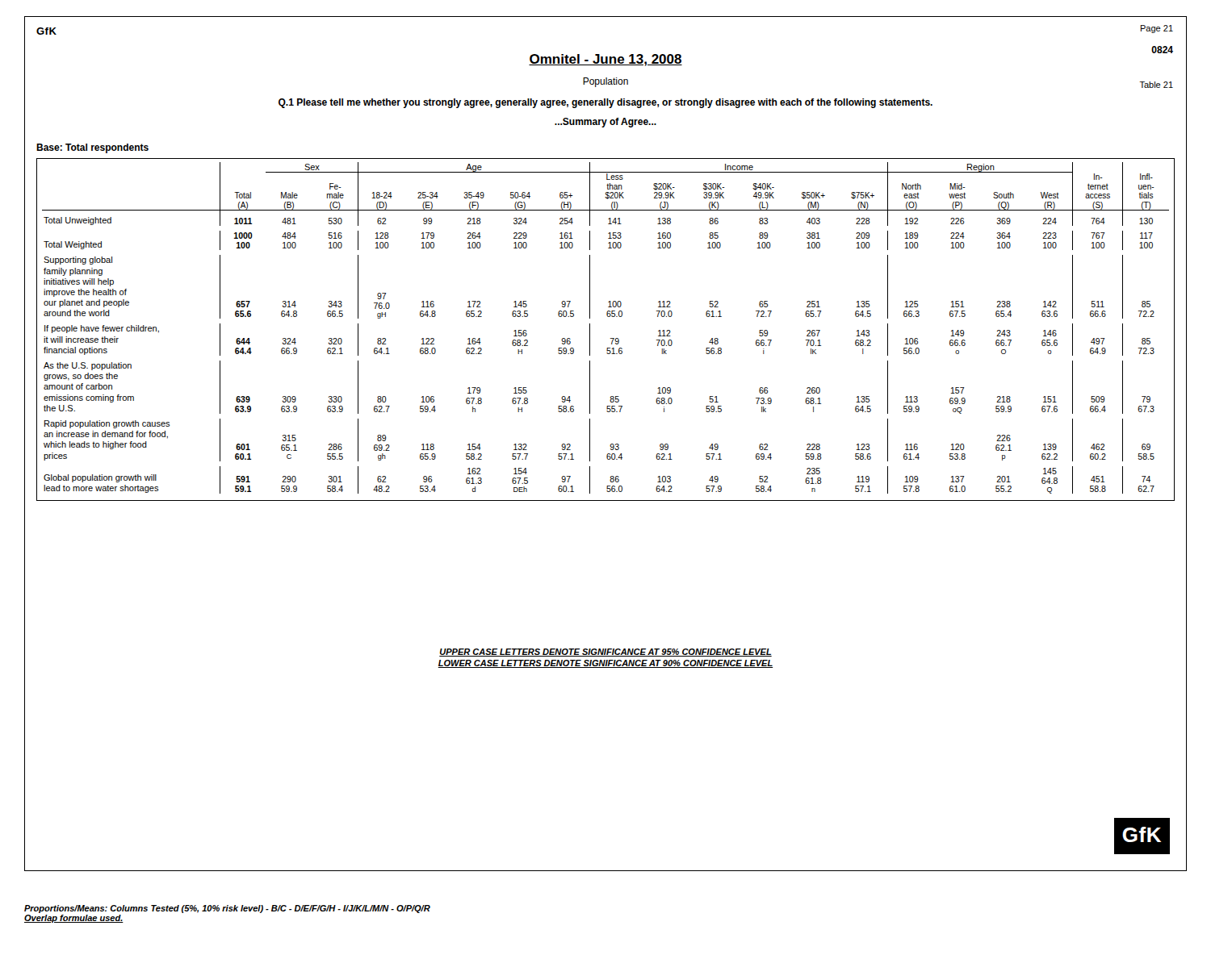GfK
Page 21
0824
Table 21
Omnitel - June 13, 2008
Population
Q.1 Please tell me whether you strongly agree, generally agree, generally disagree, or strongly disagree with each of the following statements.
...Summary of Agree...
Base: Total respondents
| | | Sex | Age | Income | Region | | |
| --- | --- | --- | --- | --- | --- | --- | --- |
| | Total (A) | Male (B) | Fe- male (C) | 18-24 (D) | 25-34 (E) | 35-49 (F) | 50-64 (G) | 65+ (H) | Less than $20K (I) | $20K- 29.9K (J) | $30K- 39.9K (K) | $40K- 49.9K (L) | $50K+ (M) | $75K+ (N) | North east (O) | Mid- west (P) | South (Q) | West (R) | In- ternet access (S) | Infl- uen- tials (T) |
| Total Unweighted | 1011 | 481 | 530 | 62 | 99 | 218 | 324 | 254 | 141 | 138 | 86 | 83 | 403 | 228 | 192 | 226 | 369 | 224 | 764 | 130 |
| Total Weighted | 1000 100 | 484 100 | 516 100 | 128 100 | 179 100 | 264 100 | 229 100 | 161 100 | 153 100 | 160 100 | 85 100 | 89 100 | 381 100 | 209 100 | 189 100 | 224 100 | 364 100 | 223 100 | 767 100 | 117 100 |
| Supporting global family planning initiatives will help improve the health of our planet and people around the world | 657 65.6 | 314 64.8 | 343 66.5 | 97 76.0 gH | 116 64.8 | 172 65.2 | 145 63.5 | 97 60.5 | 100 65.0 | 112 70.0 | 52 61.1 | 65 72.7 | 251 65.7 | 135 64.5 | 125 66.3 | 151 67.5 | 238 65.4 | 142 63.6 | 511 66.6 | 85 72.2 |
| If people have fewer children, it will increase their financial options | 644 64.4 | 324 66.9 | 320 62.1 | 82 64.1 | 122 68.0 | 164 62.2 | 156 68.2 H | 96 59.9 | 79 51.6 | 112 70.0 lk | 48 56.8 | 59 66.7 i | 267 70.1 lK | 143 68.2 l | 106 56.0 | 149 66.6 o | 243 66.7 O | 146 65.6 o | 497 64.9 | 85 72.3 |
| As the U.S. population grows, so does the amount of carbon emissions coming from the U.S. | 639 63.9 | 309 63.9 | 330 63.9 | 80 62.7 | 106 59.4 | 179 67.8 h | 155 67.8 H | 94 58.6 | 85 55.7 | 109 68.0 i | 51 59.5 | 66 73.9 lk | 260 68.1 l | 135 64.5 | 113 59.9 | 157 69.9 oQ | 218 59.9 | 151 67.6 | 509 66.4 | 79 67.3 |
| Rapid population growth causes an increase in demand for food, which leads to higher food prices | 601 60.1 | 315 65.1 C | 286 55.5 | 89 69.2 gh | 118 65.9 | 154 58.2 | 132 57.7 | 92 57.1 | 93 60.4 | 99 62.1 | 49 57.1 | 62 69.4 | 228 59.8 | 123 58.6 | 116 61.4 | 120 53.8 | 226 62.1 p | 139 62.2 | 462 60.2 | 69 58.5 |
| Global population growth will lead to more water shortages | 591 59.1 | 290 59.9 | 301 58.4 | 62 48.2 | 96 53.4 | 162 61.3 d | 154 67.5 DEh | 97 60.1 | 86 56.0 | 103 64.2 | 49 57.9 | 52 58.4 | 235 61.8 n | 119 57.1 | 109 57.8 | 137 61.0 | 201 55.2 | 145 64.8 Q | 451 58.8 | 74 62.7 |
UPPER CASE LETTERS DENOTE SIGNIFICANCE AT 95% CONFIDENCE LEVEL
LOWER CASE LETTERS DENOTE SIGNIFICANCE AT 90% CONFIDENCE LEVEL
GfK
Proportions/Means: Columns Tested (5%, 10% risk level) - B/C - D/E/F/G/H - I/J/K/L/M/N - O/P/Q/R
Overlap formulae used.